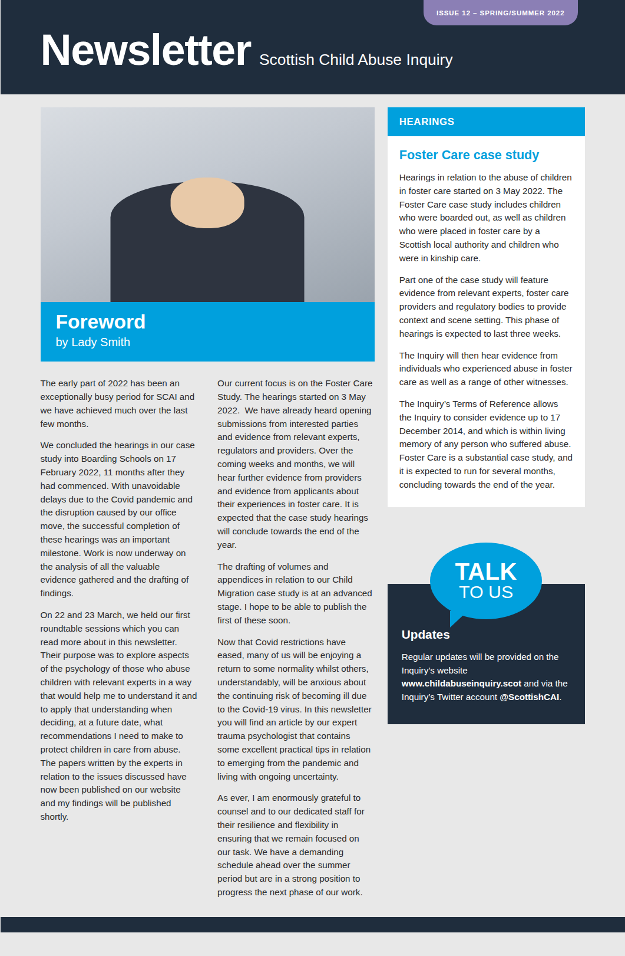ISSUE 12 – SPRING/SUMMER 2022
Newsletter
Scottish Child Abuse Inquiry
Foreword
by Lady Smith
The early part of 2022 has been an exceptionally busy period for SCAI and we have achieved much over the last few months.
We concluded the hearings in our case study into Boarding Schools on 17 February 2022, 11 months after they had commenced. With unavoidable delays due to the Covid pandemic and the disruption caused by our office move, the successful completion of these hearings was an important milestone. Work is now underway on the analysis of all the valuable evidence gathered and the drafting of findings.
On 22 and 23 March, we held our first roundtable sessions which you can read more about in this newsletter. Their purpose was to explore aspects of the psychology of those who abuse children with relevant experts in a way that would help me to understand it and to apply that understanding when deciding, at a future date, what recommendations I need to make to protect children in care from abuse. The papers written by the experts in relation to the issues discussed have now been published on our website and my findings will be published shortly.
Our current focus is on the Foster Care Study. The hearings started on 3 May 2022. We have already heard opening submissions from interested parties and evidence from relevant experts, regulators and providers. Over the coming weeks and months, we will hear further evidence from providers and evidence from applicants about their experiences in foster care. It is expected that the case study hearings will conclude towards the end of the year.
The drafting of volumes and appendices in relation to our Child Migration case study is at an advanced stage. I hope to be able to publish the first of these soon.
Now that Covid restrictions have eased, many of us will be enjoying a return to some normality whilst others, understandably, will be anxious about the continuing risk of becoming ill due to the Covid-19 virus. In this newsletter you will find an article by our expert trauma psychologist that contains some excellent practical tips in relation to emerging from the pandemic and living with ongoing uncertainty.
As ever, I am enormously grateful to counsel and to our dedicated staff for their resilience and flexibility in ensuring that we remain focused on our task. We have a demanding schedule ahead over the summer period but are in a strong position to progress the next phase of our work.
HEARINGS
Foster Care case study
Hearings in relation to the abuse of children in foster care started on 3 May 2022. The Foster Care case study includes children who were boarded out, as well as children who were placed in foster care by a Scottish local authority and children who were in kinship care.
Part one of the case study will feature evidence from relevant experts, foster care providers and regulatory bodies to provide context and scene setting. This phase of hearings is expected to last three weeks.
The Inquiry will then hear evidence from individuals who experienced abuse in foster care as well as a range of other witnesses.
The Inquiry’s Terms of Reference allows the Inquiry to consider evidence up to 17 December 2014, and which is within living memory of any person who suffered abuse. Foster Care is a substantial case study, and it is expected to run for several months, concluding towards the end of the year.
TALK TO US
Updates
Regular updates will be provided on the Inquiry’s website www.childabuseinquiry.scot and via the Inquiry’s Twitter account @ScottishCAI.